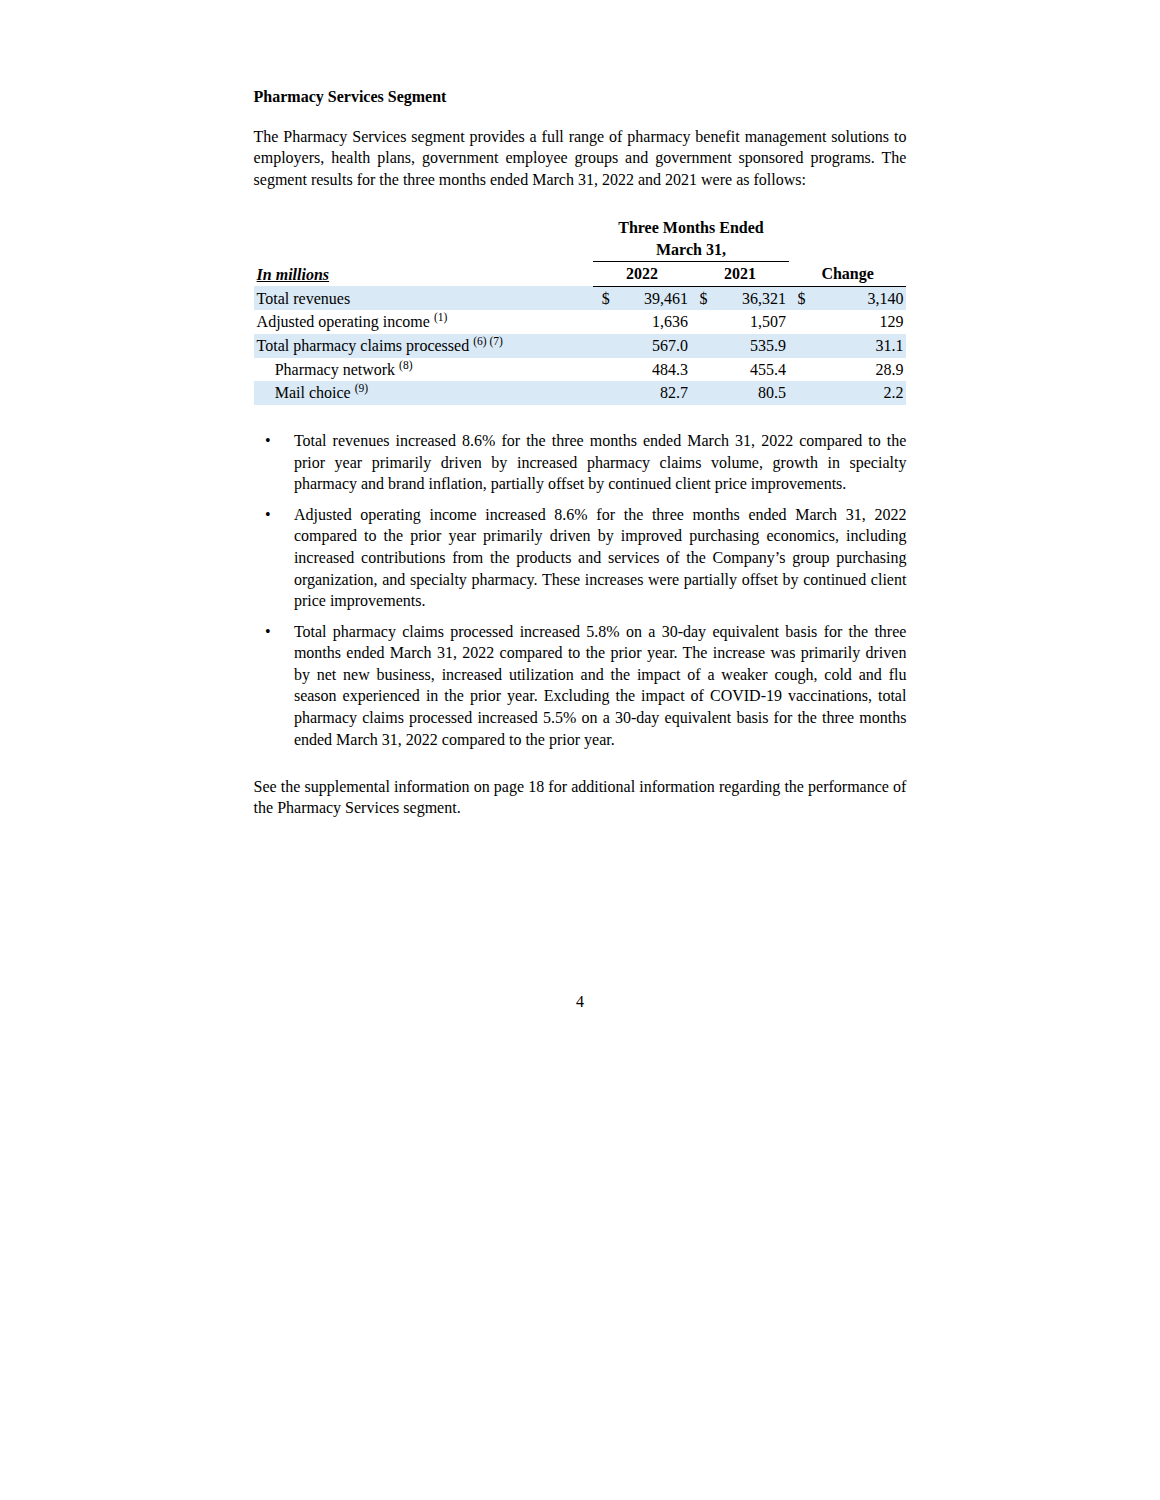Pharmacy Services Segment
The Pharmacy Services segment provides a full range of pharmacy benefit management solutions to employers, health plans, government employee groups and government sponsored programs. The segment results for the three months ended March 31, 2022 and 2021 were as follows:
| | Three Months Ended March 31, | |
| In millions | 2022 | 2021 | Change |
| Total revenues | $ | 39,461 | $ | 36,321 | $ | 3,140 |
| Adjusted operating income (1) | | 1,636 | | 1,507 | | 129 |
| Total pharmacy claims processed (6) (7) | | 567.0 | | 535.9 | | 31.1 |
| Pharmacy network (8) | | 484.3 | | 455.4 | | 28.9 |
| Mail choice (9) | | 82.7 | | 80.5 | | 2.2 |
Total revenues increased 8.6% for the three months ended March 31, 2022 compared to the prior year primarily driven by increased pharmacy claims volume, growth in specialty pharmacy and brand inflation, partially offset by continued client price improvements.
Adjusted operating income increased 8.6% for the three months ended March 31, 2022 compared to the prior year primarily driven by improved purchasing economics, including increased contributions from the products and services of the Company’s group purchasing organization, and specialty pharmacy. These increases were partially offset by continued client price improvements.
Total pharmacy claims processed increased 5.8% on a 30-day equivalent basis for the three months ended March 31, 2022 compared to the prior year. The increase was primarily driven by net new business, increased utilization and the impact of a weaker cough, cold and flu season experienced in the prior year. Excluding the impact of COVID-19 vaccinations, total pharmacy claims processed increased 5.5% on a 30-day equivalent basis for the three months ended March 31, 2022 compared to the prior year.
See the supplemental information on page 18 for additional information regarding the performance of the Pharmacy Services segment.
4